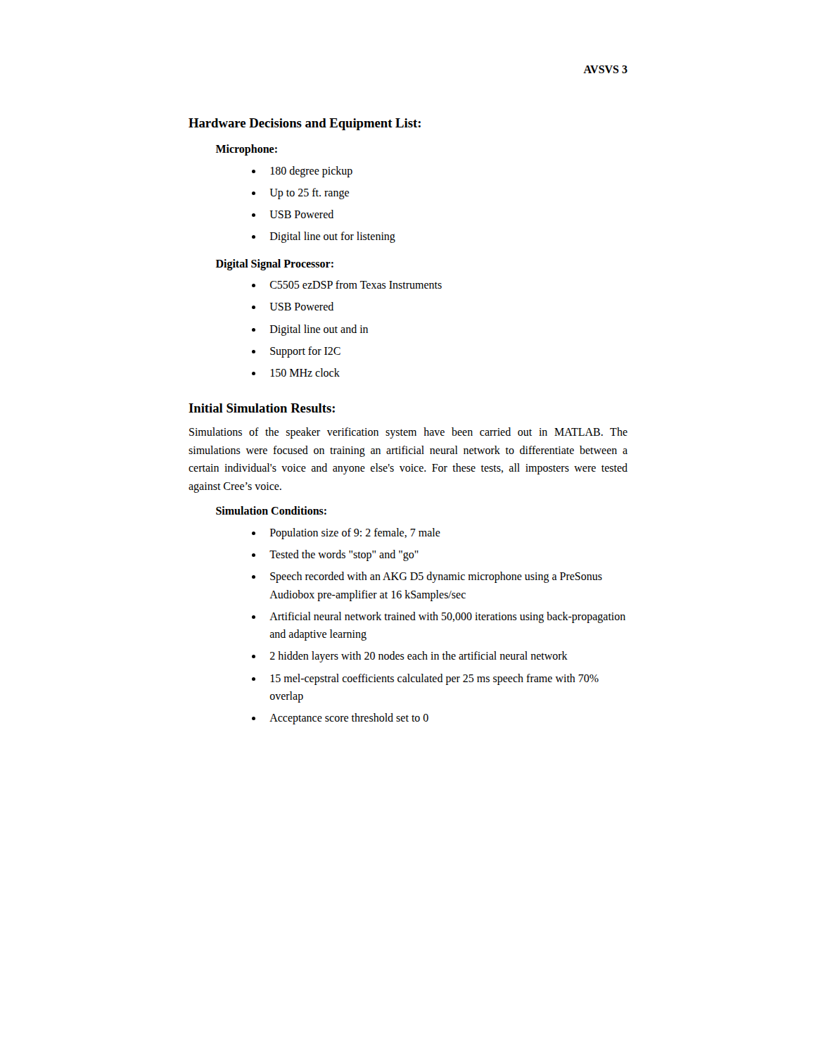AVSVS 3
Hardware Decisions and Equipment List:
Microphone:
180 degree pickup
Up to 25 ft. range
USB Powered
Digital line out for listening
Digital Signal Processor:
C5505 ezDSP from Texas Instruments
USB Powered
Digital line out and in
Support for I2C
150 MHz clock
Initial Simulation Results:
Simulations of the speaker verification system have been carried out in MATLAB. The simulations were focused on training an artificial neural network to differentiate between a certain individual's voice and anyone else's voice. For these tests, all imposters were tested against Cree’s voice.
Simulation Conditions:
Population size of 9: 2 female, 7 male
Tested the words "stop" and "go"
Speech recorded with an AKG D5 dynamic microphone using a PreSonus Audiobox pre-amplifier at 16 kSamples/sec
Artificial neural network trained with 50,000 iterations using back-propagation and adaptive learning
2 hidden layers with 20 nodes each in the artificial neural network
15 mel-cepstral coefficients calculated per 25 ms speech frame with 70% overlap
Acceptance score threshold set to 0